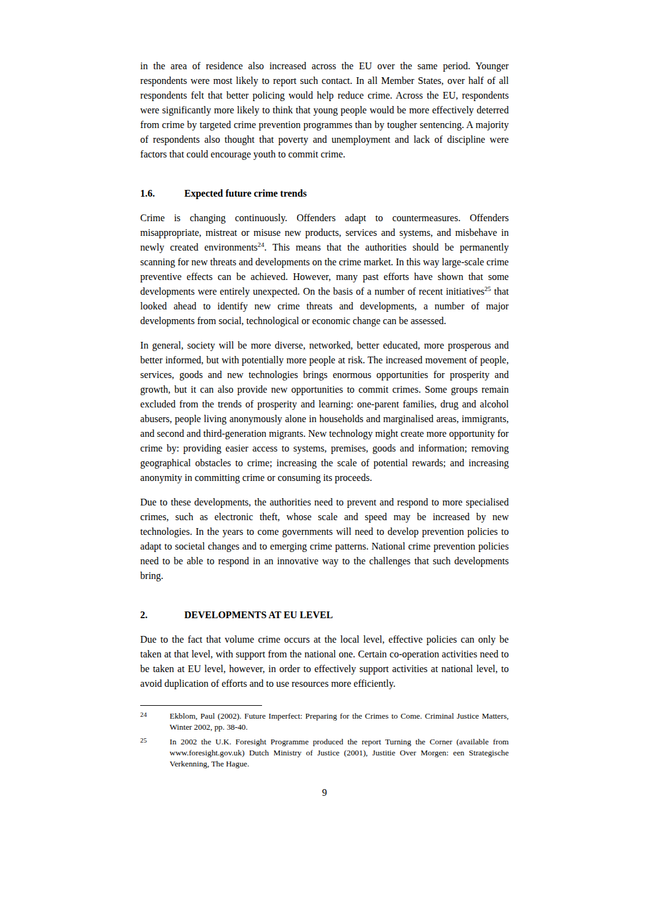in the area of residence also increased across the EU over the same period. Younger respondents were most likely to report such contact. In all Member States, over half of all respondents felt that better policing would help reduce crime. Across the EU, respondents were significantly more likely to think that young people would be more effectively deterred from crime by targeted crime prevention programmes than by tougher sentencing. A majority of respondents also thought that poverty and unemployment and lack of discipline were factors that could encourage youth to commit crime.
1.6. Expected future crime trends
Crime is changing continuously. Offenders adapt to countermeasures. Offenders misappropriate, mistreat or misuse new products, services and systems, and misbehave in newly created environments24. This means that the authorities should be permanently scanning for new threats and developments on the crime market. In this way large-scale crime preventive effects can be achieved. However, many past efforts have shown that some developments were entirely unexpected. On the basis of a number of recent initiatives25 that looked ahead to identify new crime threats and developments, a number of major developments from social, technological or economic change can be assessed.
In general, society will be more diverse, networked, better educated, more prosperous and better informed, but with potentially more people at risk. The increased movement of people, services, goods and new technologies brings enormous opportunities for prosperity and growth, but it can also provide new opportunities to commit crimes. Some groups remain excluded from the trends of prosperity and learning: one-parent families, drug and alcohol abusers, people living anonymously alone in households and marginalised areas, immigrants, and second and third-generation migrants. New technology might create more opportunity for crime by: providing easier access to systems, premises, goods and information; removing geographical obstacles to crime; increasing the scale of potential rewards; and increasing anonymity in committing crime or consuming its proceeds.
Due to these developments, the authorities need to prevent and respond to more specialised crimes, such as electronic theft, whose scale and speed may be increased by new technologies. In the years to come governments will need to develop prevention policies to adapt to societal changes and to emerging crime patterns. National crime prevention policies need to be able to respond in an innovative way to the challenges that such developments bring.
2. DEVELOPMENTS AT EU LEVEL
Due to the fact that volume crime occurs at the local level, effective policies can only be taken at that level, with support from the national one. Certain co-operation activities need to be taken at EU level, however, in order to effectively support activities at national level, to avoid duplication of efforts and to use resources more efficiently.
24
Ekblom, Paul (2002). Future Imperfect: Preparing for the Crimes to Come. Criminal Justice Matters, Winter 2002, pp. 38-40.
25
In 2002 the U.K. Foresight Programme produced the report Turning the Corner (available from www.foresight.gov.uk) Dutch Ministry of Justice (2001), Justitie Over Morgen: een Strategische Verkenning, The Hague.
9